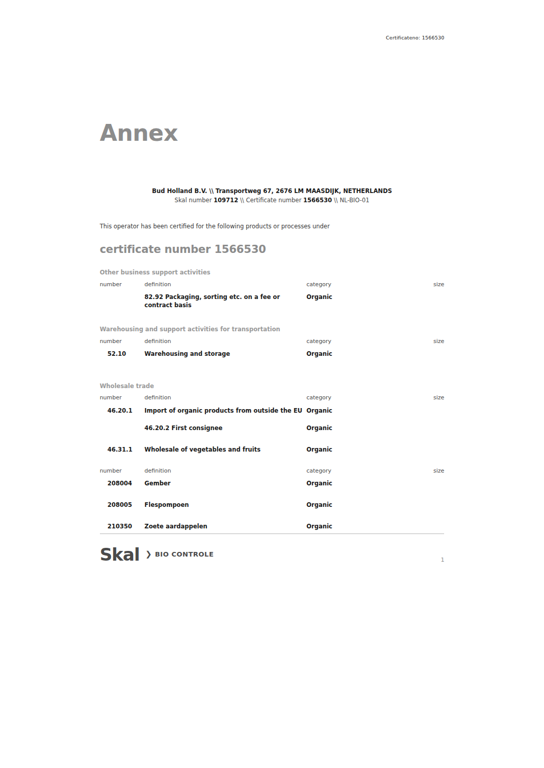Certificateno: 1566530
Annex
Bud Holland B.V. \\ Transportweg 67, 2676 LM MAASDIJK, NETHERLANDS
Skal number 109712 \\ Certificate number 1566530 \\ NL-BIO-01
This operator has been certified for the following products or processes under
certificate number 1566530
Other business support activities
| number | definition | category | size |
| --- | --- | --- | --- |
| | 82.92 Packaging, sorting etc. on a fee or contract basis | Organic | |
Warehousing and support activities for transportation
| number | definition | category | size |
| --- | --- | --- | --- |
| 52.10 | Warehousing and storage | Organic | |
Wholesale trade
| number | definition | category | size |
| --- | --- | --- | --- |
| 46.20.1 | Import of organic products from outside the EU | Organic | |
| | 46.20.2 First consignee | Organic | |
| 46.31.1 | Wholesale of vegetables and fruits | Organic | |
| number | definition | category | size |
| 208004 | Gember | Organic | |
| 208005 | Flespompoen | Organic | |
| 210350 | Zoete aardappelen | Organic | |
Skal
❯BIO CONTROLE
1